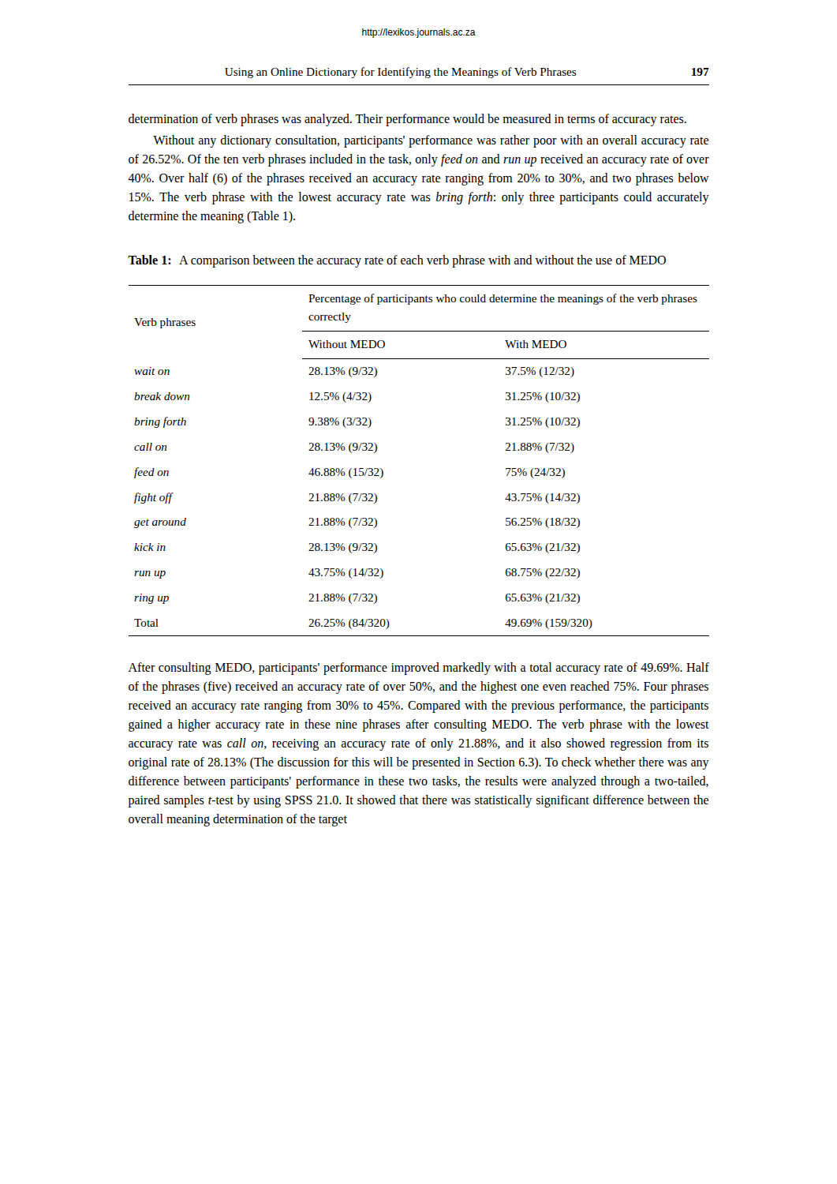http://lexikos.journals.ac.za
Using an Online Dictionary for Identifying the Meanings of Verb Phrases 197
determination of verb phrases was analyzed. Their performance would be measured in terms of accuracy rates.
Without any dictionary consultation, participants' performance was rather poor with an overall accuracy rate of 26.52%. Of the ten verb phrases included in the task, only feed on and run up received an accuracy rate of over 40%. Over half (6) of the phrases received an accuracy rate ranging from 20% to 30%, and two phrases below 15%. The verb phrase with the lowest accuracy rate was bring forth: only three participants could accurately determine the meaning (Table 1).
Table 1: A comparison between the accuracy rate of each verb phrase with and without the use of MEDO
| Verb phrases | Percentage of participants who could determine the meanings of the verb phrases correctly |
| --- | --- |
| Without MEDO | With MEDO |
| wait on | 28.13% (9/32) | 37.5% (12/32) |
| break down | 12.5% (4/32) | 31.25% (10/32) |
| bring forth | 9.38% (3/32) | 31.25% (10/32) |
| call on | 28.13% (9/32) | 21.88% (7/32) |
| feed on | 46.88% (15/32) | 75% (24/32) |
| fight off | 21.88% (7/32) | 43.75% (14/32) |
| get around | 21.88% (7/32) | 56.25% (18/32) |
| kick in | 28.13% (9/32) | 65.63% (21/32) |
| run up | 43.75% (14/32) | 68.75% (22/32) |
| ring up | 21.88% (7/32) | 65.63% (21/32) |
| Total | 26.25% (84/320) | 49.69% (159/320) |
After consulting MEDO, participants' performance improved markedly with a total accuracy rate of 49.69%. Half of the phrases (five) received an accuracy rate of over 50%, and the highest one even reached 75%. Four phrases received an accuracy rate ranging from 30% to 45%. Compared with the previous performance, the participants gained a higher accuracy rate in these nine phrases after consulting MEDO. The verb phrase with the lowest accuracy rate was call on, receiving an accuracy rate of only 21.88%, and it also showed regression from its original rate of 28.13% (The discussion for this will be presented in Section 6.3). To check whether there was any difference between participants' performance in these two tasks, the results were analyzed through a two-tailed, paired samples t-test by using SPSS 21.0. It showed that there was statistically significant difference between the overall meaning determination of the target